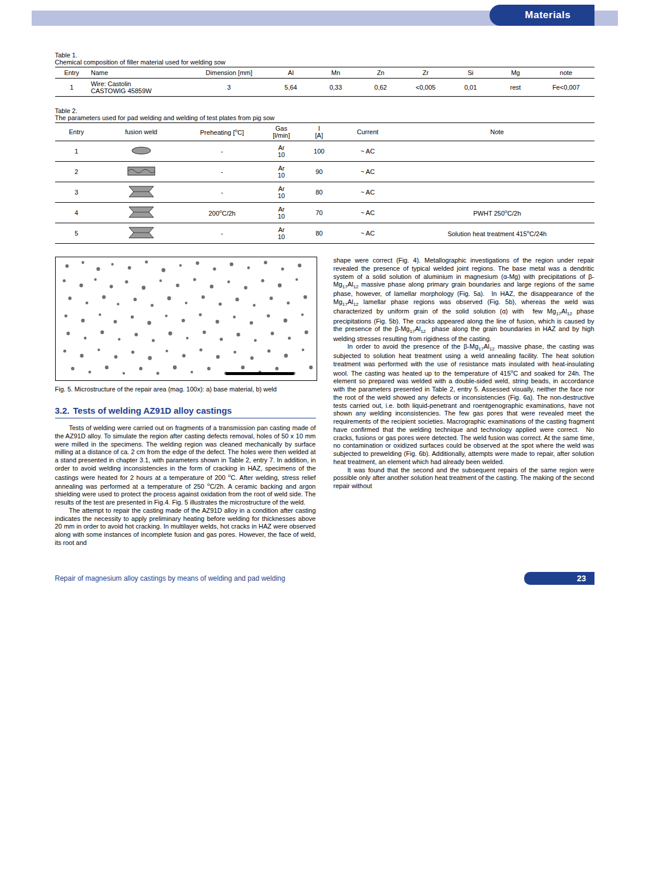Materials
Table 1.
Chemical composition of filler material used for welding sow
| Entry | Name | Dimension [mm] | Al | Mn | Zn | Zr | Si | Mg | note |
| --- | --- | --- | --- | --- | --- | --- | --- | --- | --- |
| 1 | Wire: Castolin CASTOWIG 45859W | 3 | 5,64 | 0,33 | 0,62 | <0,005 | 0,01 | rest | Fe<0,007 |
Table 2.
The parameters used for pad welding and welding of test plates from pig sow
| Entry | fusion weld | Preheating [ o C] | Gas [l/min] | I [A] | Current | Note |
| --- | --- | --- | --- | --- | --- | --- |
| 1 | | - | Ar 10 | 100 | ~ AC | |
| 2 | | - | Ar 10 | 90 | ~ AC | |
| 3 | | - | Ar 10 | 80 | ~ AC | |
| 4 | | 200 o C/2h | Ar 10 | 70 | ~ AC | PWHT 250 o C/2h |
| 5 | | - | Ar 10 | 80 | ~ AC | Solution heat treatment 415 o C/24h |
Fig. 5. Microstructure of the repair area (mag. 100x): a) base material, b) weld
3.2. Tests of welding AZ91D alloy castings
Tests of welding were carried out on fragments of a transmission pan casting made of the AZ91D alloy. To simulate the region after casting defects removal, holes of 50 x 10 mm were milled in the specimens. The welding region was cleaned mechanically by surface milling at a distance of ca. 2 cm from the edge of the defect. The holes were then welded at a stand presented in chapter 3.1, with parameters shown in Table 2, entry 7. In addition, in order to avoid welding inconsistencies in the form of cracking in HAZ, specimens of the castings were heated for 2 hours at a temperature of 200 oC. After welding, stress relief annealing was performed at a temperature of 250 oC/2h. A ceramic backing and argon shielding were used to protect the process against oxidation from the root of weld side. The results of the test are presented in Fig.4. Fig. 5 illustrates the microstructure of the weld.
The attempt to repair the casting made of the AZ91D alloy in a condition after casting indicates the necessity to apply preliminary heating before welding for thicknesses above 20 mm in order to avoid hot cracking. In multilayer welds, hot cracks in HAZ were observed along with some instances of incomplete fusion and gas pores. However, the face of weld, its root and
shape were correct (Fig. 4). Metallographic investigations of the region under repair revealed the presence of typical welded joint regions. The base metal was a dendritic system of a solid solution of aluminium in magnesium (α-Mg) with precipitations of β-Mg17Al12 massive phase along primary grain boundaries and large regions of the same phase, however, of lamellar morphology (Fig. 5a). In HAZ, the disappearance of the Mg17Al12 lamellar phase regions was observed (Fig. 5b), whereas the weld was characterized by uniform grain of the solid solution (α) with few Mg17Al12 phase precipitations (Fig. 5b). The cracks appeared along the line of fusion, which is caused by the presence of the β-Mg17Al12 phase along the grain boundaries in HAZ and by high welding stresses resulting from rigidness of the casting.
In order to avoid the presence of the β-Mg17Al12 massive phase, the casting was subjected to solution heat treatment using a weld annealing facility. The heat solution treatment was performed with the use of resistance mats insulated with heat-insulating wool. The casting was heated up to the temperature of 415oC and soaked for 24h. The element so prepared was welded with a double-sided weld, string beads, in accordance with the parameters presented in Table 2, entry 5. Assessed visually, neither the face nor the root of the weld showed any defects or inconsistencies (Fig. 6a). The non-destructive tests carried out, i.e. both liquid-penetrant and roentgenographic examinations, have not shown any welding inconsistencies. The few gas pores that were revealed meet the requirements of the recipient societies. Macrographic examinations of the casting fragment have confirmed that the welding technique and technology applied were correct. No cracks, fusions or gas pores were detected. The weld fusion was correct. At the same time, no contamination or oxidized surfaces could be observed at the spot where the weld was subjected to prewelding (Fig. 6b). Additionally, attempts were made to repair, after solution heat treatment, an element which had already been welded.
It was found that the second and the subsequent repairs of the same region were possible only after another solution heat treatment of the casting. The making of the second repair without
Repair of magnesium alloy castings by means of welding and pad welding
23